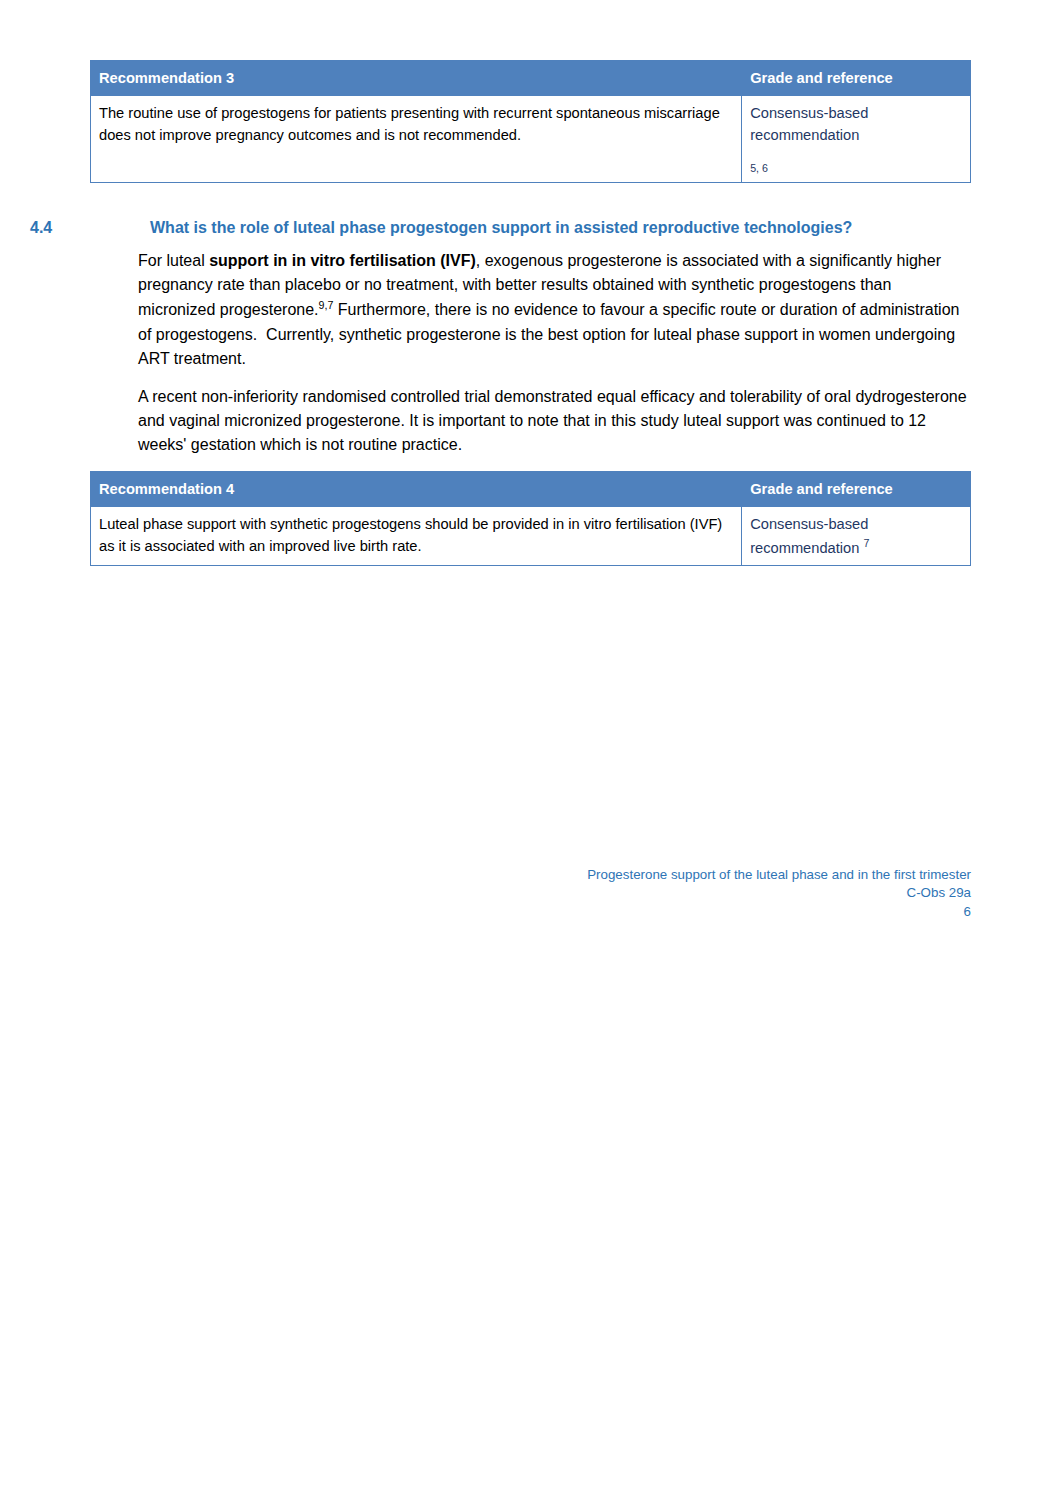| Recommendation 3 | Grade and reference |
| --- | --- |
| The routine use of progestogens for patients presenting with recurrent spontaneous miscarriage does not improve pregnancy outcomes and is not recommended. | Consensus-based recommendation 5, 6 |
4.4 What is the role of luteal phase progestogen support in assisted reproductive technologies?
For luteal support in in vitro fertilisation (IVF), exogenous progesterone is associated with a significantly higher pregnancy rate than placebo or no treatment, with better results obtained with synthetic progestogens than micronized progesterone.9,7 Furthermore, there is no evidence to favour a specific route or duration of administration of progestogens. Currently, synthetic progesterone is the best option for luteal phase support in women undergoing ART treatment.
A recent non-inferiority randomised controlled trial demonstrated equal efficacy and tolerability of oral dydrogesterone and vaginal micronized progesterone. It is important to note that in this study luteal support was continued to 12 weeks' gestation which is not routine practice.
| Recommendation 4 | Grade and reference |
| --- | --- |
| Luteal phase support with synthetic progestogens should be provided in in vitro fertilisation (IVF) as it is associated with an improved live birth rate. | Consensus-based recommendation 7 |
Progesterone support of the luteal phase and in the first trimester
C-Obs 29a
6